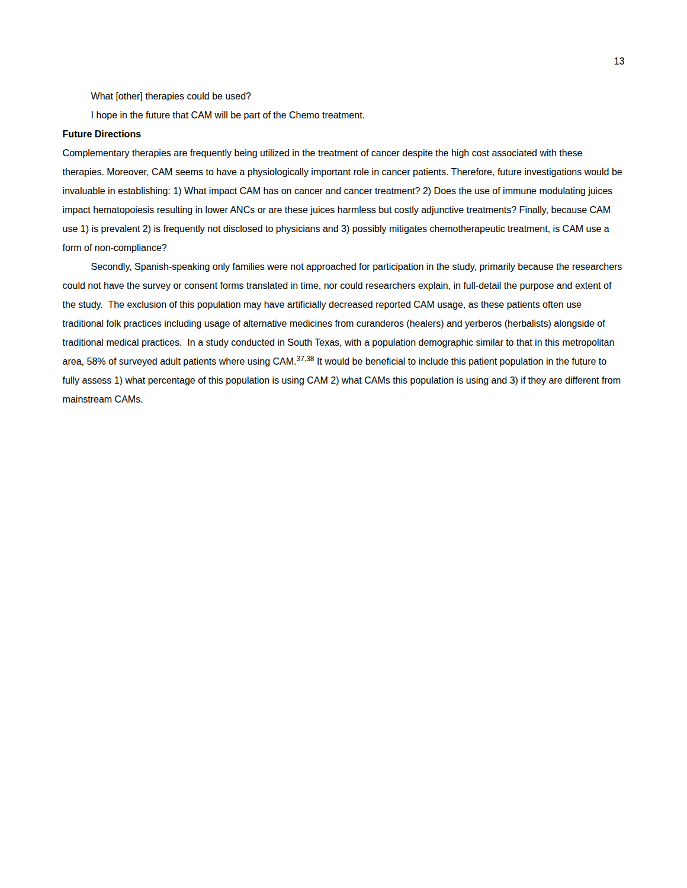13
What [other] therapies could be used?
I hope in the future that CAM will be part of the Chemo treatment.
Future Directions
Complementary therapies are frequently being utilized in the treatment of cancer despite the high cost associated with these therapies. Moreover, CAM seems to have a physiologically important role in cancer patients. Therefore, future investigations would be invaluable in establishing: 1) What impact CAM has on cancer and cancer treatment? 2) Does the use of immune modulating juices impact hematopoiesis resulting in lower ANCs or are these juices harmless but costly adjunctive treatments? Finally, because CAM use 1) is prevalent 2) is frequently not disclosed to physicians and 3) possibly mitigates chemotherapeutic treatment, is CAM use a form of non-compliance?
Secondly, Spanish-speaking only families were not approached for participation in the study, primarily because the researchers could not have the survey or consent forms translated in time, nor could researchers explain, in full-detail the purpose and extent of the study. The exclusion of this population may have artificially decreased reported CAM usage, as these patients often use traditional folk practices including usage of alternative medicines from curanderos (healers) and yerberos (herbalists) alongside of traditional medical practices. In a study conducted in South Texas, with a population demographic similar to that in this metropolitan area, 58% of surveyed adult patients where using CAM.37,38 It would be beneficial to include this patient population in the future to fully assess 1) what percentage of this population is using CAM 2) what CAMs this population is using and 3) if they are different from mainstream CAMs.